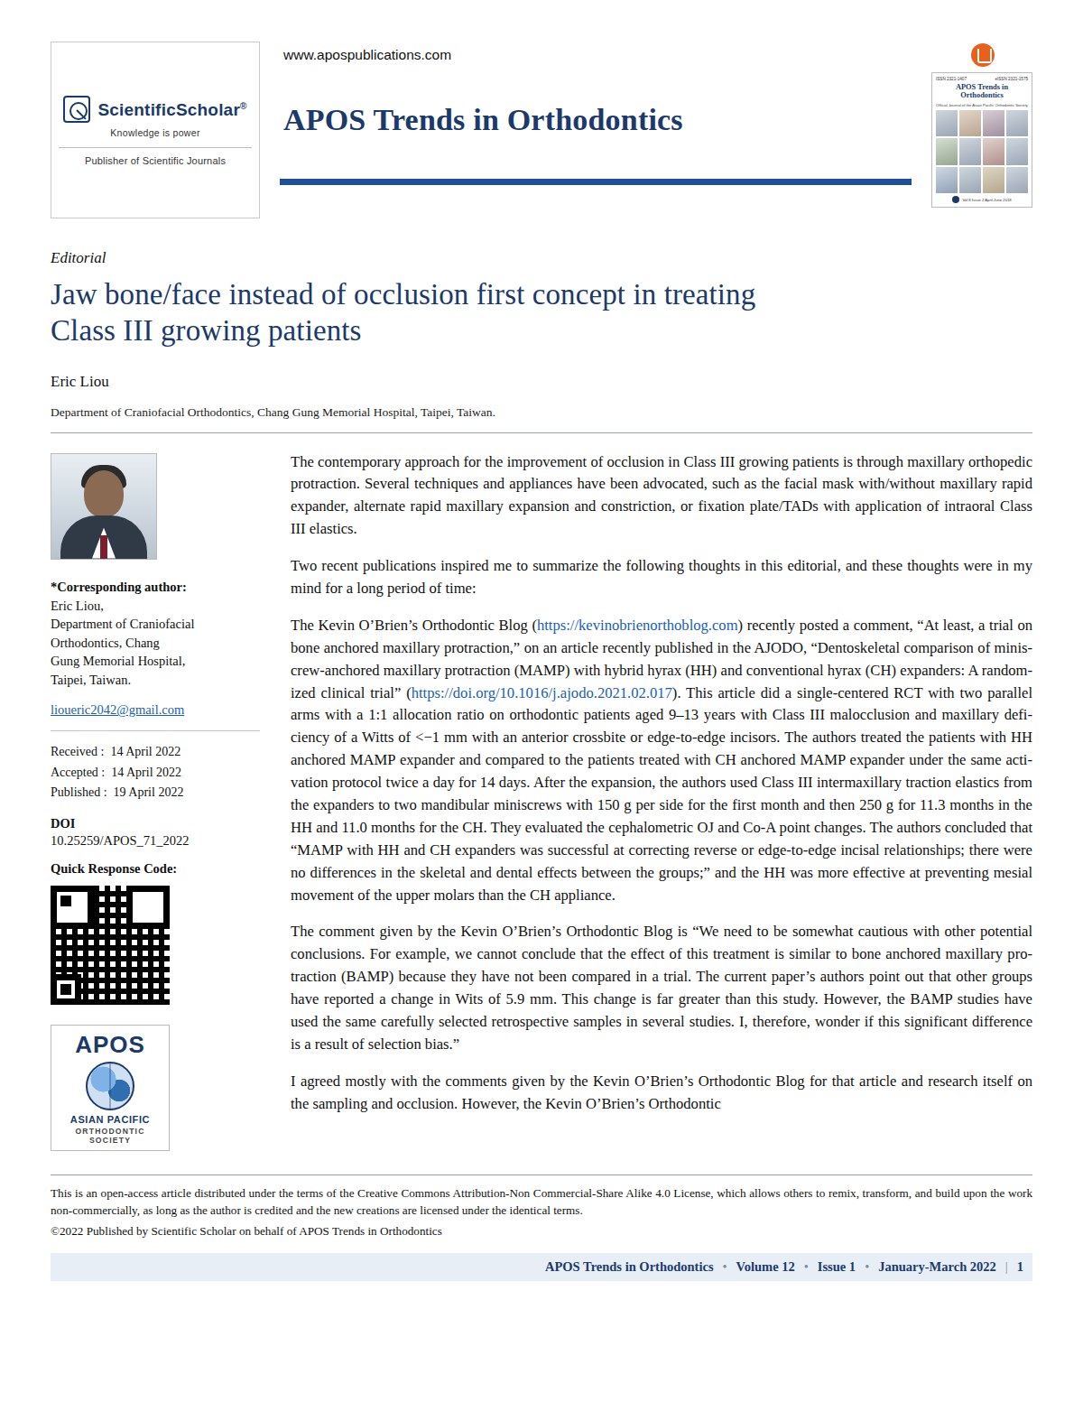ScientificScholar®
Knowledge is power
Publisher of Scientific Journals
www.apospublications.com
APOS Trends in Orthodontics
ISSN 2321-1407 eISSN 2321-1575
APOS Trends in Orthodontics
Official Journal of the Asian Pacific Orthodontic Society
Vol 8 Issue 2 April-June 2018
Editorial
Jaw bone/face instead of occlusion first concept in treating
Class III growing patients
Eric Liou
Department of Craniofacial Orthodontics, Chang Gung Memorial Hospital, Taipei, Taiwan.
*Corresponding author:
Eric Liou,
Department of Craniofacial
Orthodontics, Chang
Gung Memorial Hospital,
Taipei, Taiwan.
lioueric2042@gmail.com
Received : 14 April 2022
Accepted : 14 April 2022
Published : 19 April 2022
DOI
10.25259/APOS_71_2022
Quick Response Code:
APOS
ASIAN PACIFIC
ORTHODONTIC SOCIETY
The contemporary approach for the improvement of occlusion in Class III growing patients is through maxillary orthopedic protraction. Several techniques and appliances have been advocated, such as the facial mask with/without maxillary rapid expander, alternate rapid maxillary expansion and constriction, or fixation plate/TADs with application of intraoral Class III elastics.
Two recent publications inspired me to summarize the following thoughts in this editorial, and these thoughts were in my mind for a long period of time:
The Kevin O’Brien’s Orthodontic Blog (https://kevinobrienorthoblog.com) recently posted a comment, “At least, a trial on bone anchored maxillary protraction,” on an article recently published in the AJODO, “Dentoskeletal comparison of miniscrew-anchored maxillary protraction (MAMP) with hybrid hyrax (HH) and conventional hyrax (CH) expanders: A randomized clinical trial” (https://doi.org/10.1016/j.ajodo.2021.02.017). This article did a single-centered RCT with two parallel arms with a 1:1 allocation ratio on orthodontic patients aged 9–13 years with Class III malocclusion and maxillary deficiency of a Witts of <−1 mm with an anterior crossbite or edge-to-edge incisors. The authors treated the patients with HH anchored MAMP expander and compared to the patients treated with CH anchored MAMP expander under the same activation protocol twice a day for 14 days. After the expansion, the authors used Class III intermaxillary traction elastics from the expanders to two mandibular miniscrews with 150 g per side for the first month and then 250 g for 11.3 months in the HH and 11.0 months for the CH. They evaluated the cephalometric OJ and Co-A point changes. The authors concluded that “MAMP with HH and CH expanders was successful at correcting reverse or edge-to-edge incisal relationships; there were no differences in the skeletal and dental effects between the groups;” and the HH was more effective at preventing mesial movement of the upper molars than the CH appliance.
The comment given by the Kevin O’Brien’s Orthodontic Blog is “We need to be somewhat cautious with other potential conclusions. For example, we cannot conclude that the effect of this treatment is similar to bone anchored maxillary protraction (BAMP) because they have not been compared in a trial. The current paper’s authors point out that other groups have reported a change in Wits of 5.9 mm. This change is far greater than this study. However, the BAMP studies have used the same carefully selected retrospective samples in several studies. I, therefore, wonder if this significant difference is a result of selection bias.”
I agreed mostly with the comments given by the Kevin O’Brien’s Orthodontic Blog for that article and research itself on the sampling and occlusion. However, the Kevin O’Brien’s Orthodontic
This is an open-access article distributed under the terms of the Creative Commons Attribution-Non Commercial-Share Alike 4.0 License, which allows others to remix, transform, and build upon the work non-commercially, as long as the author is credited and the new creations are licensed under the identical terms.
©2022 Published by Scientific Scholar on behalf of APOS Trends in Orthodontics
APOS Trends in Orthodontics • Volume 12 • Issue 1 • January-March 2022 | 1